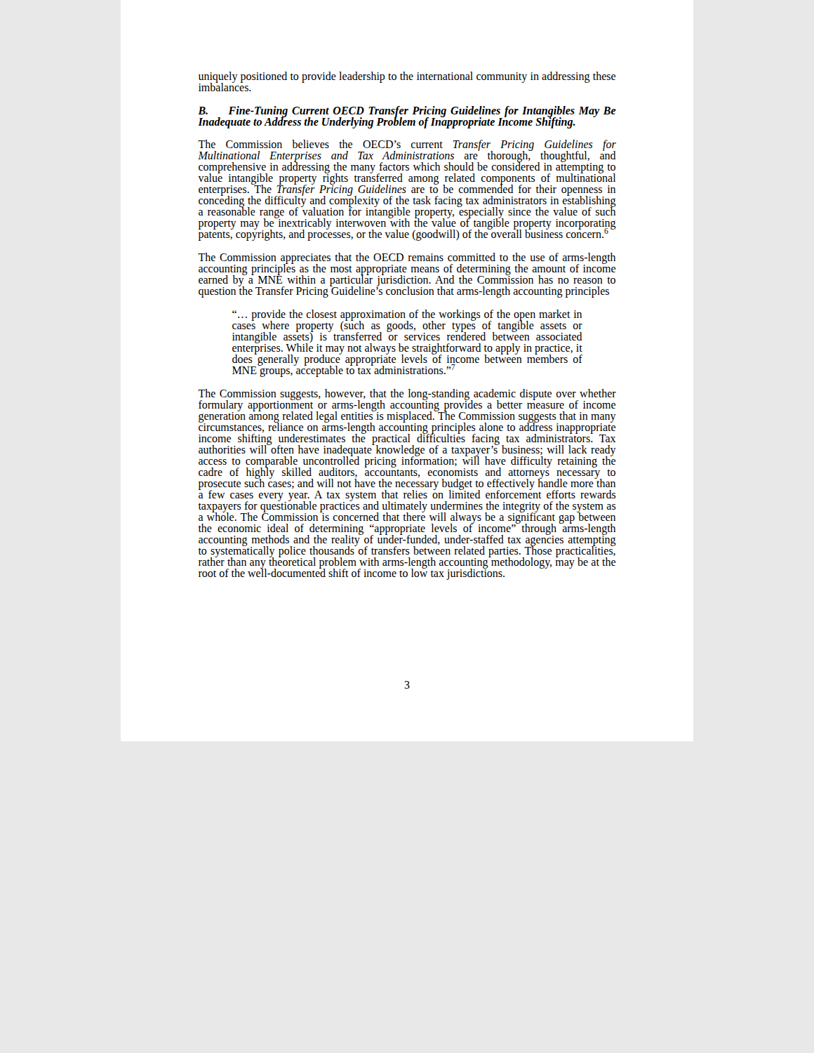uniquely positioned to provide leadership to the international community in addressing these imbalances.
B. Fine-Tuning Current OECD Transfer Pricing Guidelines for Intangibles May Be Inadequate to Address the Underlying Problem of Inappropriate Income Shifting.
The Commission believes the OECD’s current Transfer Pricing Guidelines for Multinational Enterprises and Tax Administrations are thorough, thoughtful, and comprehensive in addressing the many factors which should be considered in attempting to value intangible property rights transferred among related components of multinational enterprises. The Transfer Pricing Guidelines are to be commended for their openness in conceding the difficulty and complexity of the task facing tax administrators in establishing a reasonable range of valuation for intangible property, especially since the value of such property may be inextricably interwoven with the value of tangible property incorporating patents, copyrights, and processes, or the value (goodwill) of the overall business concern.6
The Commission appreciates that the OECD remains committed to the use of arms-length accounting principles as the most appropriate means of determining the amount of income earned by a MNE within a particular jurisdiction. And the Commission has no reason to question the Transfer Pricing Guideline’s conclusion that arms-length accounting principles
“… provide the closest approximation of the workings of the open market in cases where property (such as goods, other types of tangible assets or intangible assets) is transferred or services rendered between associated enterprises. While it may not always be straightforward to apply in practice, it does generally produce appropriate levels of income between members of MNE groups, acceptable to tax administrations.”7
The Commission suggests, however, that the long-standing academic dispute over whether formulary apportionment or arms-length accounting provides a better measure of income generation among related legal entities is misplaced. The Commission suggests that in many circumstances, reliance on arms-length accounting principles alone to address inappropriate income shifting underestimates the practical difficulties facing tax administrators. Tax authorities will often have inadequate knowledge of a taxpayer’s business; will lack ready access to comparable uncontrolled pricing information; will have difficulty retaining the cadre of highly skilled auditors, accountants, economists and attorneys necessary to prosecute such cases; and will not have the necessary budget to effectively handle more than a few cases every year. A tax system that relies on limited enforcement efforts rewards taxpayers for questionable practices and ultimately undermines the integrity of the system as a whole. The Commission is concerned that there will always be a significant gap between the economic ideal of determining “appropriate levels of income” through arms-length accounting methods and the reality of under-funded, under-staffed tax agencies attempting to systematically police thousands of transfers between related parties. Those practicalities, rather than any theoretical problem with arms-length accounting methodology, may be at the root of the well-documented shift of income to low tax jurisdictions.
3